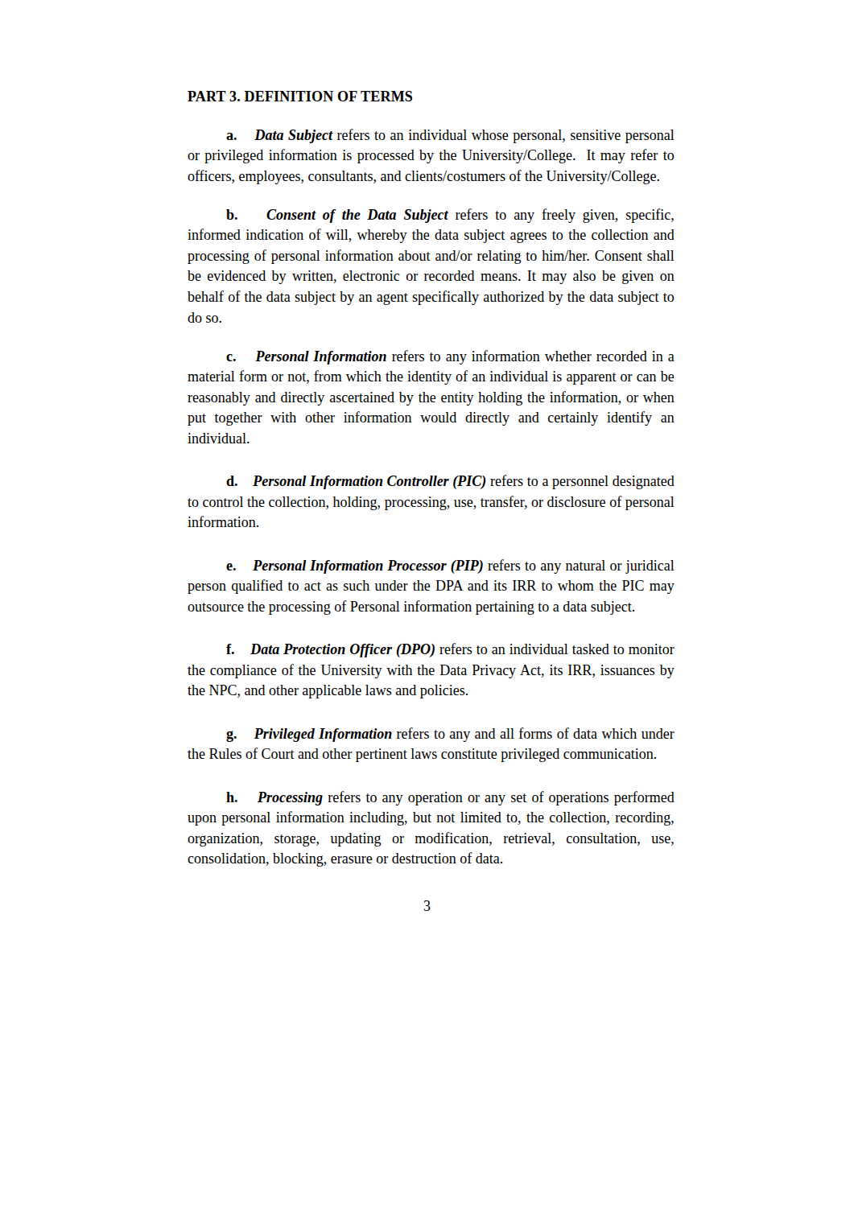PART 3. DEFINITION OF TERMS
a. Data Subject refers to an individual whose personal, sensitive personal or privileged information is processed by the University/College. It may refer to officers, employees, consultants, and clients/costumers of the University/College.
b. Consent of the Data Subject refers to any freely given, specific, informed indication of will, whereby the data subject agrees to the collection and processing of personal information about and/or relating to him/her. Consent shall be evidenced by written, electronic or recorded means. It may also be given on behalf of the data subject by an agent specifically authorized by the data subject to do so.
c. Personal Information refers to any information whether recorded in a material form or not, from which the identity of an individual is apparent or can be reasonably and directly ascertained by the entity holding the information, or when put together with other information would directly and certainly identify an individual.
d. Personal Information Controller (PIC) refers to a personnel designated to control the collection, holding, processing, use, transfer, or disclosure of personal information.
e. Personal Information Processor (PIP) refers to any natural or juridical person qualified to act as such under the DPA and its IRR to whom the PIC may outsource the processing of Personal information pertaining to a data subject.
f. Data Protection Officer (DPO) refers to an individual tasked to monitor the compliance of the University with the Data Privacy Act, its IRR, issuances by the NPC, and other applicable laws and policies.
g. Privileged Information refers to any and all forms of data which under the Rules of Court and other pertinent laws constitute privileged communication.
h. Processing refers to any operation or any set of operations performed upon personal information including, but not limited to, the collection, recording, organization, storage, updating or modification, retrieval, consultation, use, consolidation, blocking, erasure or destruction of data.
3